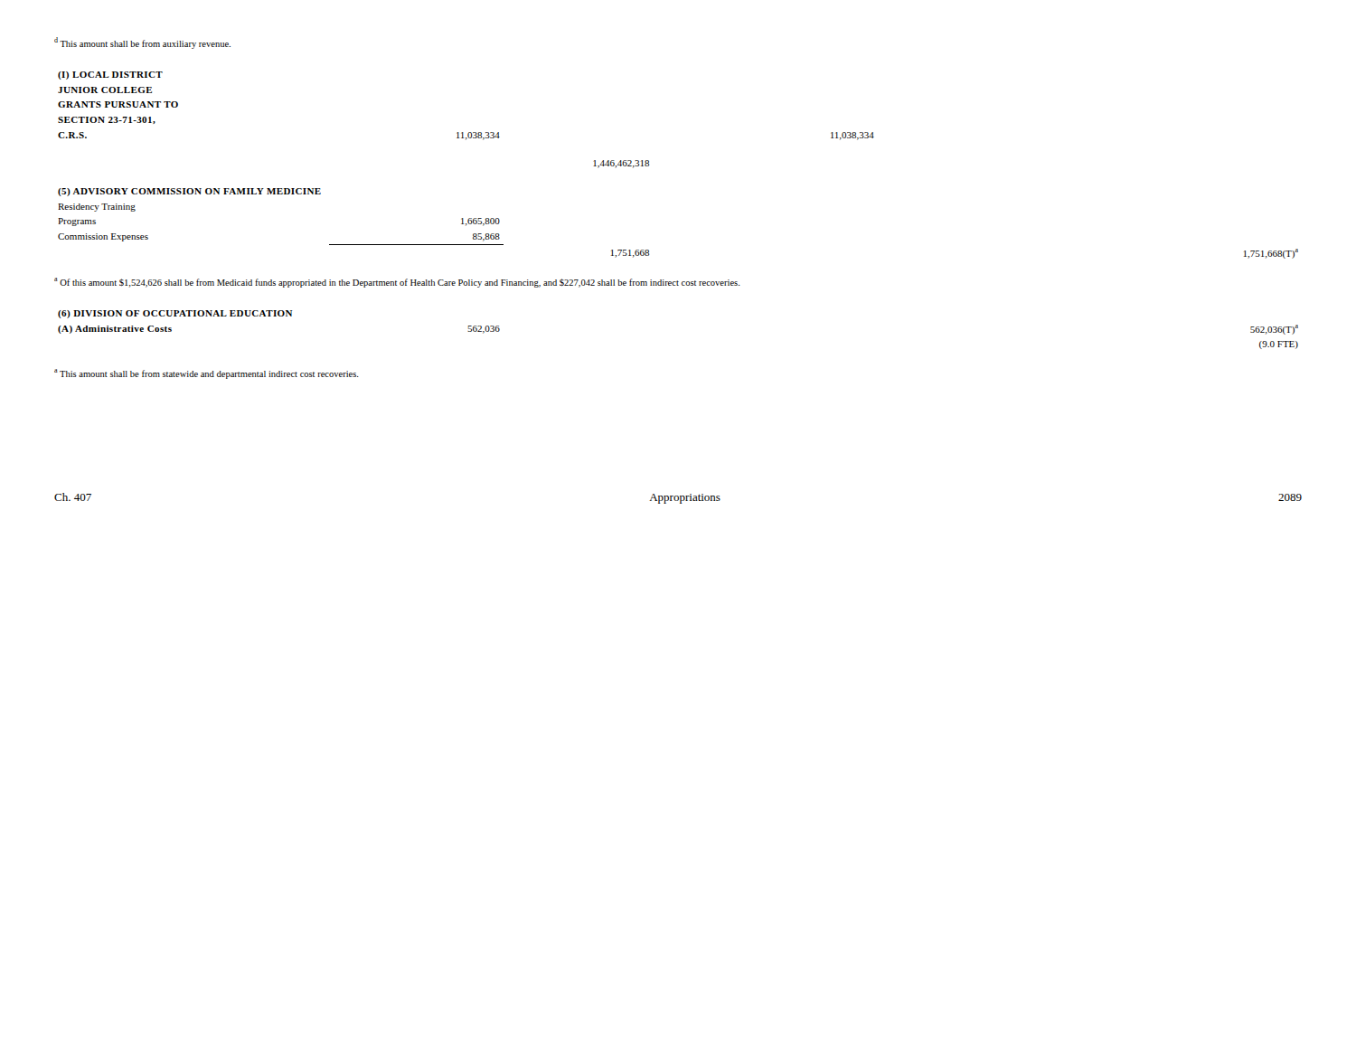d This amount shall be from auxiliary revenue.
| (I) LOCAL DISTRICT | | | | | |
| JUNIOR COLLEGE | | | | | |
| GRANTS PURSUANT TO | | | | | |
| SECTION 23-71-301, | | | | | |
| C.R.S. | 11,038,334 | | 11,038,334 | | |
| | | 1,446,462,318 | | | |
| (5) ADVISORY COMMISSION ON FAMILY MEDICINE |
| Residency Training | | | | | |
| Programs | 1,665,800 | | | | |
| Commission Expenses | 85,868 | | | | |
| | | 1,751,668 | | | 1,751,668(T) a |
a Of this amount $1,524,626 shall be from Medicaid funds appropriated in the Department of Health Care Policy and Financing, and $227,042 shall be from indirect cost recoveries.
| (6) DIVISION OF OCCUPATIONAL EDUCATION |
| (A) Administrative Costs | 562,036 | | | | 562,036(T) a |
| | | | | | (9.0 FTE) |
a This amount shall be from statewide and departmental indirect cost recoveries.
Ch. 407
Appropriations
2089